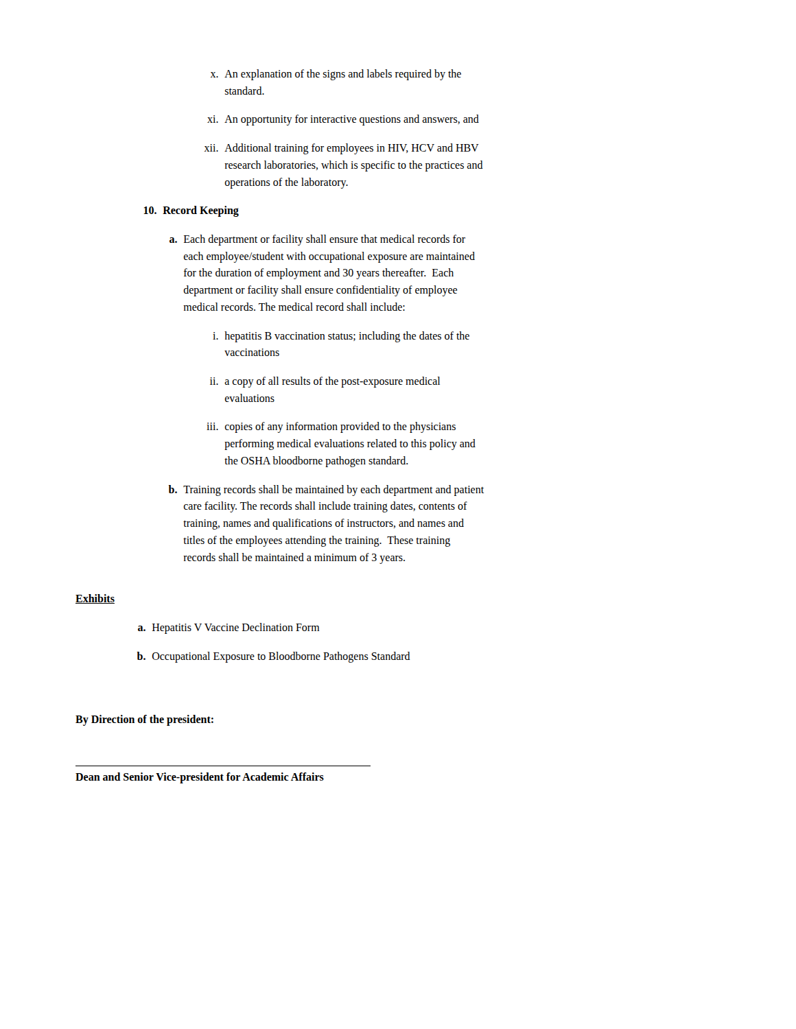x. An explanation of the signs and labels required by the standard.
xi. An opportunity for interactive questions and answers, and
xii. Additional training for employees in HIV, HCV and HBV research laboratories, which is specific to the practices and operations of the laboratory.
10. Record Keeping
a. Each department or facility shall ensure that medical records for each employee/student with occupational exposure are maintained for the duration of employment and 30 years thereafter. Each department or facility shall ensure confidentiality of employee medical records. The medical record shall include:
i. hepatitis B vaccination status; including the dates of the vaccinations
ii. a copy of all results of the post-exposure medical evaluations
iii. copies of any information provided to the physicians performing medical evaluations related to this policy and the OSHA bloodborne pathogen standard.
b. Training records shall be maintained by each department and patient care facility. The records shall include training dates, contents of training, names and qualifications of instructors, and names and titles of the employees attending the training. These training records shall be maintained a minimum of 3 years.
Exhibits
a. Hepatitis V Vaccine Declination Form
b. Occupational Exposure to Bloodborne Pathogens Standard
By Direction of the president:
Dean and Senior Vice-president for Academic Affairs